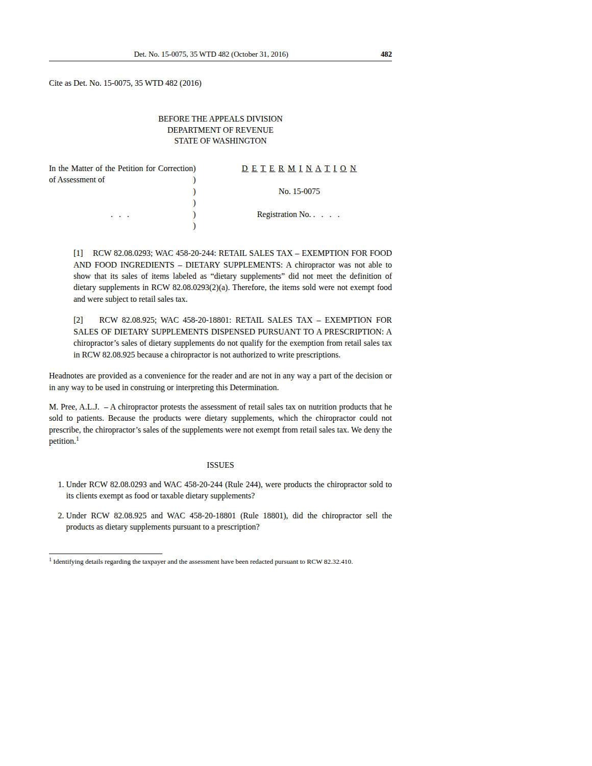Det. No. 15-0075, 35 WTD 482 (October 31, 2016)
482
Cite as Det. No. 15-0075, 35 WTD 482 (2016)
BEFORE THE APPEALS DIVISION
DEPARTMENT OF REVENUE
STATE OF WASHINGTON
| In the Matter of the Petition for Correction of Assessment of | ) ) | D E T E R M I N A T I O N |
| | ) ) | No. 15-0075 |
| . . . | ) ) | Registration No. . . . . |
[1] RCW 82.08.0293; WAC 458-20-244: RETAIL SALES TAX – EXEMPTION FOR FOOD AND FOOD INGREDIENTS – DIETARY SUPPLEMENTS: A chiropractor was not able to show that its sales of items labeled as “dietary supplements” did not meet the definition of dietary supplements in RCW 82.08.0293(2)(a). Therefore, the items sold were not exempt food and were subject to retail sales tax.
[2] RCW 82.08.925; WAC 458-20-18801: RETAIL SALES TAX – EXEMPTION FOR SALES OF DIETARY SUPPLEMENTS DISPENSED PURSUANT TO A PRESCRIPTION: A chiropractor’s sales of dietary supplements do not qualify for the exemption from retail sales tax in RCW 82.08.925 because a chiropractor is not authorized to write prescriptions.
Headnotes are provided as a convenience for the reader and are not in any way a part of the decision or in any way to be used in construing or interpreting this Determination.
M. Pree, A.L.J. – A chiropractor protests the assessment of retail sales tax on nutrition products that he sold to patients. Because the products were dietary supplements, which the chiropractor could not prescribe, the chiropractor’s sales of the supplements were not exempt from retail sales tax. We deny the petition.1
ISSUES
Under RCW 82.08.0293 and WAC 458-20-244 (Rule 244), were products the chiropractor sold to its clients exempt as food or taxable dietary supplements?
Under RCW 82.08.925 and WAC 458-20-18801 (Rule 18801), did the chiropractor sell the products as dietary supplements pursuant to a prescription?
1 Identifying details regarding the taxpayer and the assessment have been redacted pursuant to RCW 82.32.410.